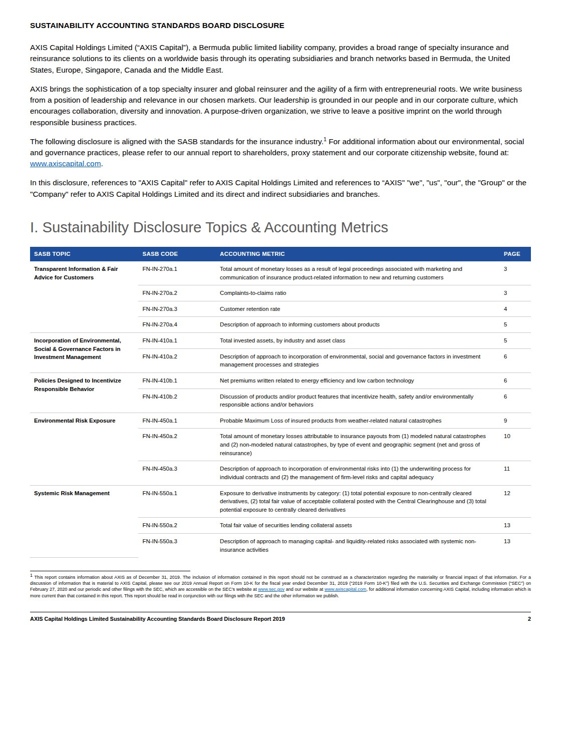SUSTAINABILITY ACCOUNTING STANDARDS BOARD DISCLOSURE
AXIS Capital Holdings Limited (“AXIS Capital”), a Bermuda public limited liability company, provides a broad range of specialty insurance and reinsurance solutions to its clients on a worldwide basis through its operating subsidiaries and branch networks based in Bermuda, the United States, Europe, Singapore, Canada and the Middle East.
AXIS brings the sophistication of a top specialty insurer and global reinsurer and the agility of a firm with entrepreneurial roots. We write business from a position of leadership and relevance in our chosen markets. Our leadership is grounded in our people and in our corporate culture, which encourages collaboration, diversity and innovation. A purpose-driven organization, we strive to leave a positive imprint on the world through responsible business practices.
The following disclosure is aligned with the SASB standards for the insurance industry.1 For additional information about our environmental, social and governance practices, please refer to our annual report to shareholders, proxy statement and our corporate citizenship website, found at: www.axiscapital.com.
In this disclosure, references to "AXIS Capital" refer to AXIS Capital Holdings Limited and references to “AXIS" "we", "us", "our", the "Group" or the "Company" refer to AXIS Capital Holdings Limited and its direct and indirect subsidiaries and branches.
I. Sustainability Disclosure Topics & Accounting Metrics
| SASB TOPIC | SASB CODE | ACCOUNTING METRIC | PAGE |
| --- | --- | --- | --- |
| Transparent Information & Fair Advice for Customers | FN-IN-270a.1 | Total amount of monetary losses as a result of legal proceedings associated with marketing and communication of insurance product-related information to new and returning customers | 3 |
| FN-IN-270a.2 | Complaints-to-claims ratio | 3 |
| FN-IN-270a.3 | Customer retention rate | 4 |
| FN-IN-270a.4 | Description of approach to informing customers about products | 5 |
| Incorporation of Environmental, Social & Governance Factors in Investment Management | FN-IN-410a.1 | Total invested assets, by industry and asset class | 5 |
| FN-IN-410a.2 | Description of approach to incorporation of environmental, social and governance factors in investment management processes and strategies | 6 |
| Policies Designed to Incentivize Responsible Behavior | FN-IN-410b.1 | Net premiums written related to energy efficiency and low carbon technology | 6 |
| FN-IN-410b.2 | Discussion of products and/or product features that incentivize health, safety and/or environmentally responsible actions and/or behaviors | 6 |
| Environmental Risk Exposure | FN-IN-450a.1 | Probable Maximum Loss of insured products from weather-related natural catastrophes | 9 |
| FN-IN-450a.2 | Total amount of monetary losses attributable to insurance payouts from (1) modeled natural catastrophes and (2) non-modeled natural catastrophes, by type of event and geographic segment (net and gross of reinsurance) | 10 |
| FN-IN-450a.3 | Description of approach to incorporation of environmental risks into (1) the underwriting process for individual contracts and (2) the management of firm-level risks and capital adequacy | 11 |
| Systemic Risk Management | FN-IN-550a.1 | Exposure to derivative instruments by category: (1) total potential exposure to non-centrally cleared derivatives, (2) total fair value of acceptable collateral posted with the Central Clearinghouse and (3) total potential exposure to centrally cleared derivatives | 12 |
| FN-IN-550a.2 | Total fair value of securities lending collateral assets | 13 |
| FN-IN-550a.3 | Description of approach to managing capital- and liquidity-related risks associated with systemic non-insurance activities | 13 |
1 This report contains information about AXIS as of December 31, 2019. The inclusion of information contained in this report should not be construed as a characterization regarding the materiality or financial impact of that information. For a discussion of information that is material to AXIS Capital, please see our 2019 Annual Report on Form 10-K for the fiscal year ended December 31, 2019 (“2019 Form 10-K”) filed with the U.S. Securities and Exchange Commission (“SEC”) on February 27, 2020 and our periodic and other filings with the SEC, which are accessible on the SEC’s website at www.sec.gov and our website at www.axiscapital.com, for additional information concerning AXIS Capital, including information which is more current than that contained in this report. This report should be read in conjunction with our filings with the SEC and the other information we publish.
AXIS Capital Holdings Limited Sustainability Accounting Standards Board Disclosure Report 2019 2